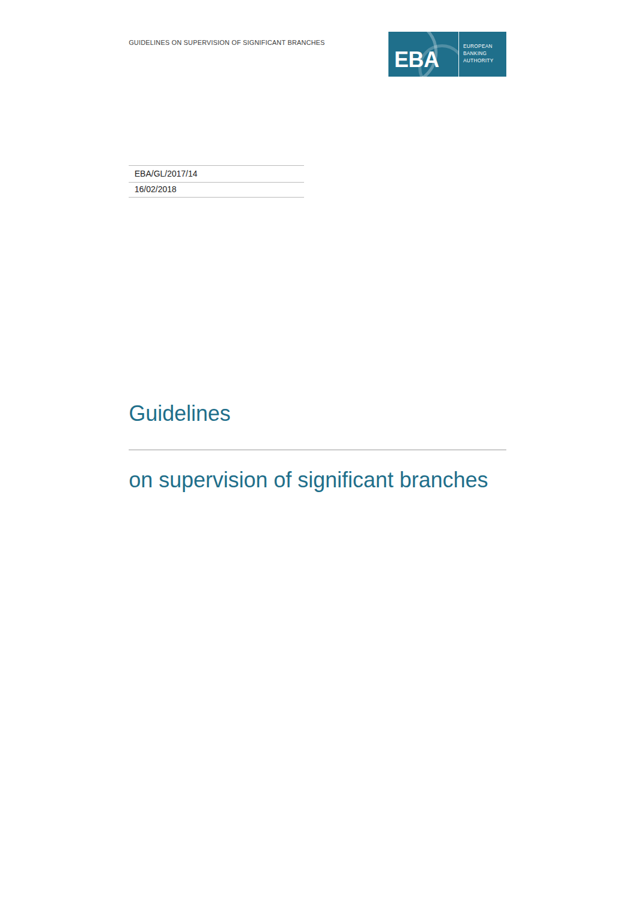Guidelines on supervision of significant branches
EBA
European
Banking
Authority
EBA/GL/2017/14
16/02/2018
Guidelines
on supervision of significant branches